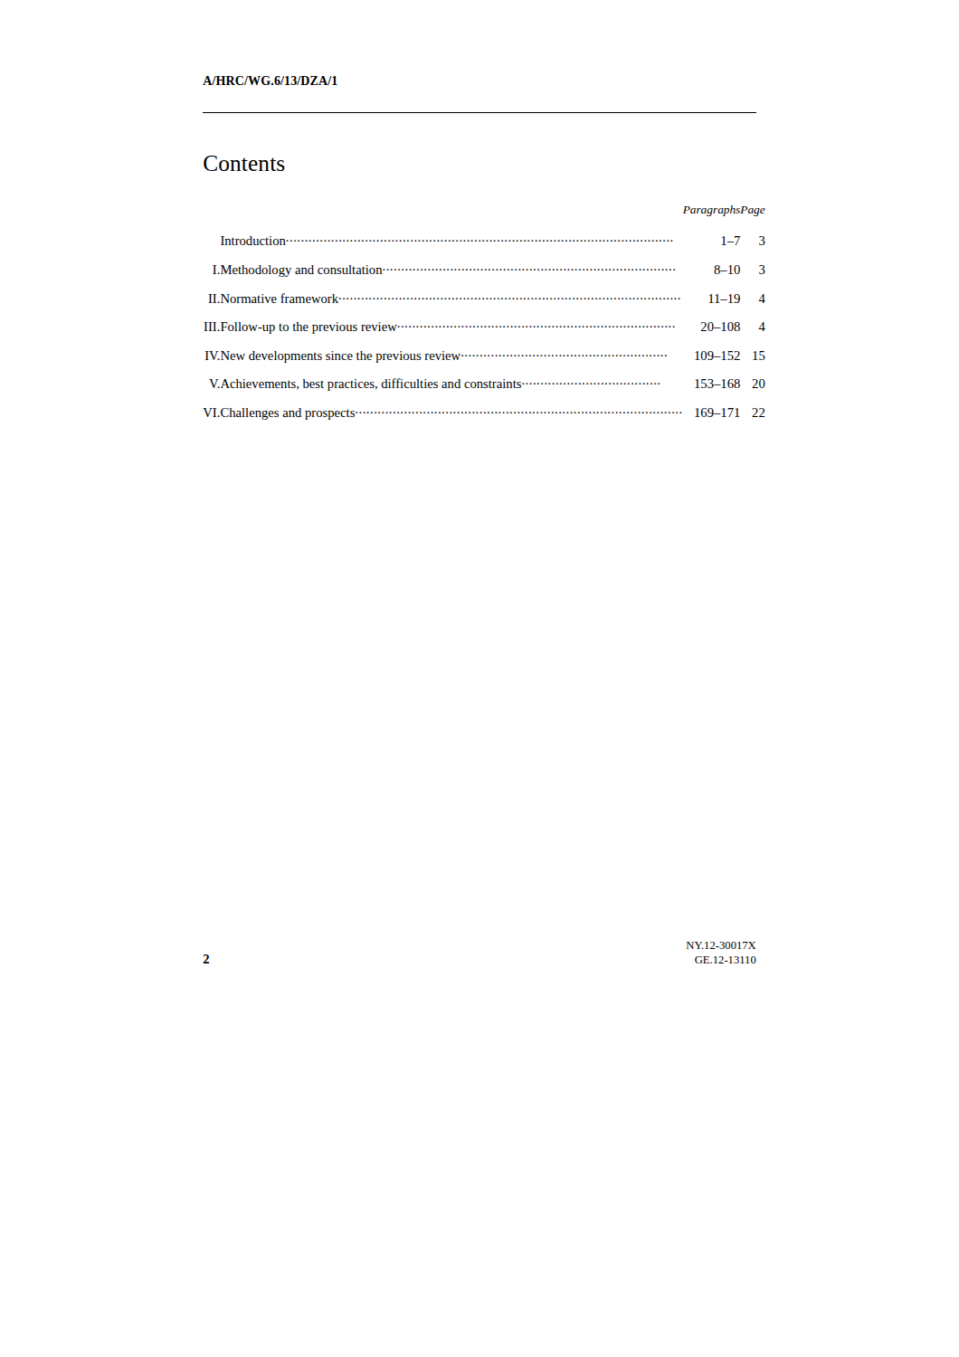A/HRC/WG.6/13/DZA/1
Contents
| | | Paragraphs | Page |
| --- | --- | --- | --- |
| | Introduction ....................................................................................................... | 1–7 | 3 |
| I. | Methodology and consultation .............................................................................. | 8–10 | 3 |
| II. | Normative framework ........................................................................................... | 11–19 | 4 |
| III. | Follow-up to the previous review .......................................................................... | 20–108 | 4 |
| IV. | New developments since the previous review ....................................................... | 109–152 | 15 |
| V. | Achievements, best practices, difficulties and constraints ..................................... | 153–168 | 20 |
| VI. | Challenges and prospects ....................................................................................... | 169–171 | 22 |
2
NY.12-30017X
GE.12-13110